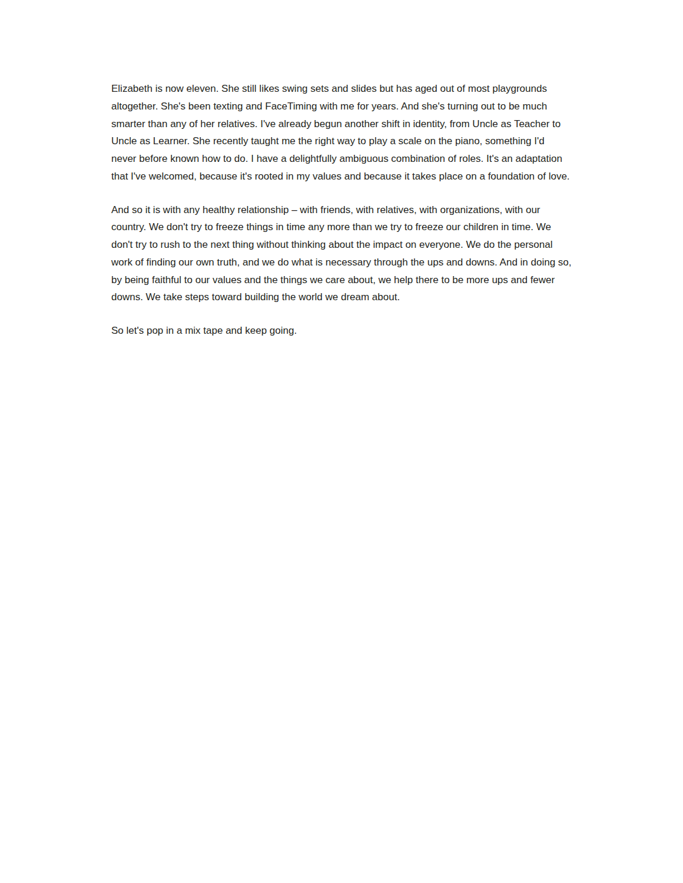Elizabeth is now eleven. She still likes swing sets and slides but has aged out of most playgrounds altogether. She's been texting and FaceTiming with me for years. And she's turning out to be much smarter than any of her relatives. I've already begun another shift in identity, from Uncle as Teacher to Uncle as Learner. She recently taught me the right way to play a scale on the piano, something I'd never before known how to do. I have a delightfully ambiguous combination of roles. It's an adaptation that I've welcomed, because it's rooted in my values and because it takes place on a foundation of love.
And so it is with any healthy relationship – with friends, with relatives, with organizations, with our country. We don't try to freeze things in time any more than we try to freeze our children in time. We don't try to rush to the next thing without thinking about the impact on everyone. We do the personal work of finding our own truth, and we do what is necessary through the ups and downs. And in doing so, by being faithful to our values and the things we care about, we help there to be more ups and fewer downs. We take steps toward building the world we dream about.
So let's pop in a mix tape and keep going.